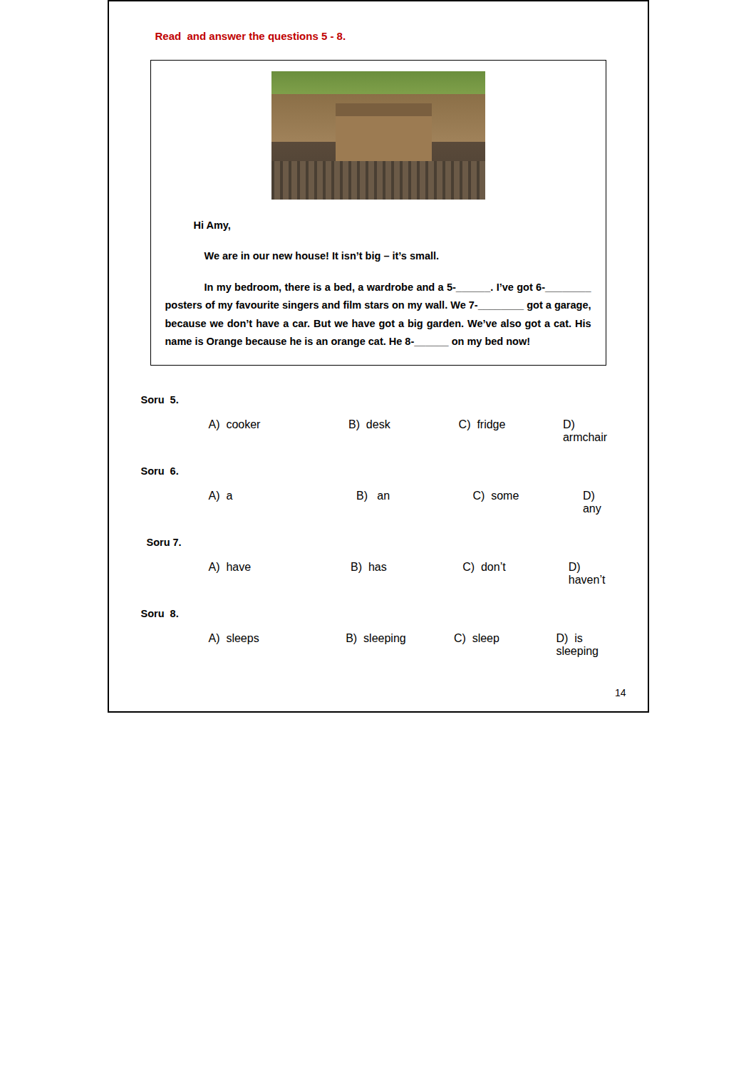Read and answer the questions 5 - 8.
Hi Amy,
We are in our new house! It isn’t big – it’s small.
In my bedroom, there is a bed, a wardrobe and a 5-______. I’ve got 6-________ posters of my favourite singers and film stars on my wall. We 7-________ got a garage, because we don’t have a car. But we have got a big garden. We’ve also got a cat. His name is Orange because he is an orange cat. He 8-______ on my bed now!
Soru 5.
A) cooker B) desk C) fridge D) armchair
Soru 6.
A) a B) an C) some D) any
Soru 7.
A) have B) has C) don’t D) haven’t
Soru 8.
A) sleeps B) sleeping C) sleep D) is sleeping
14